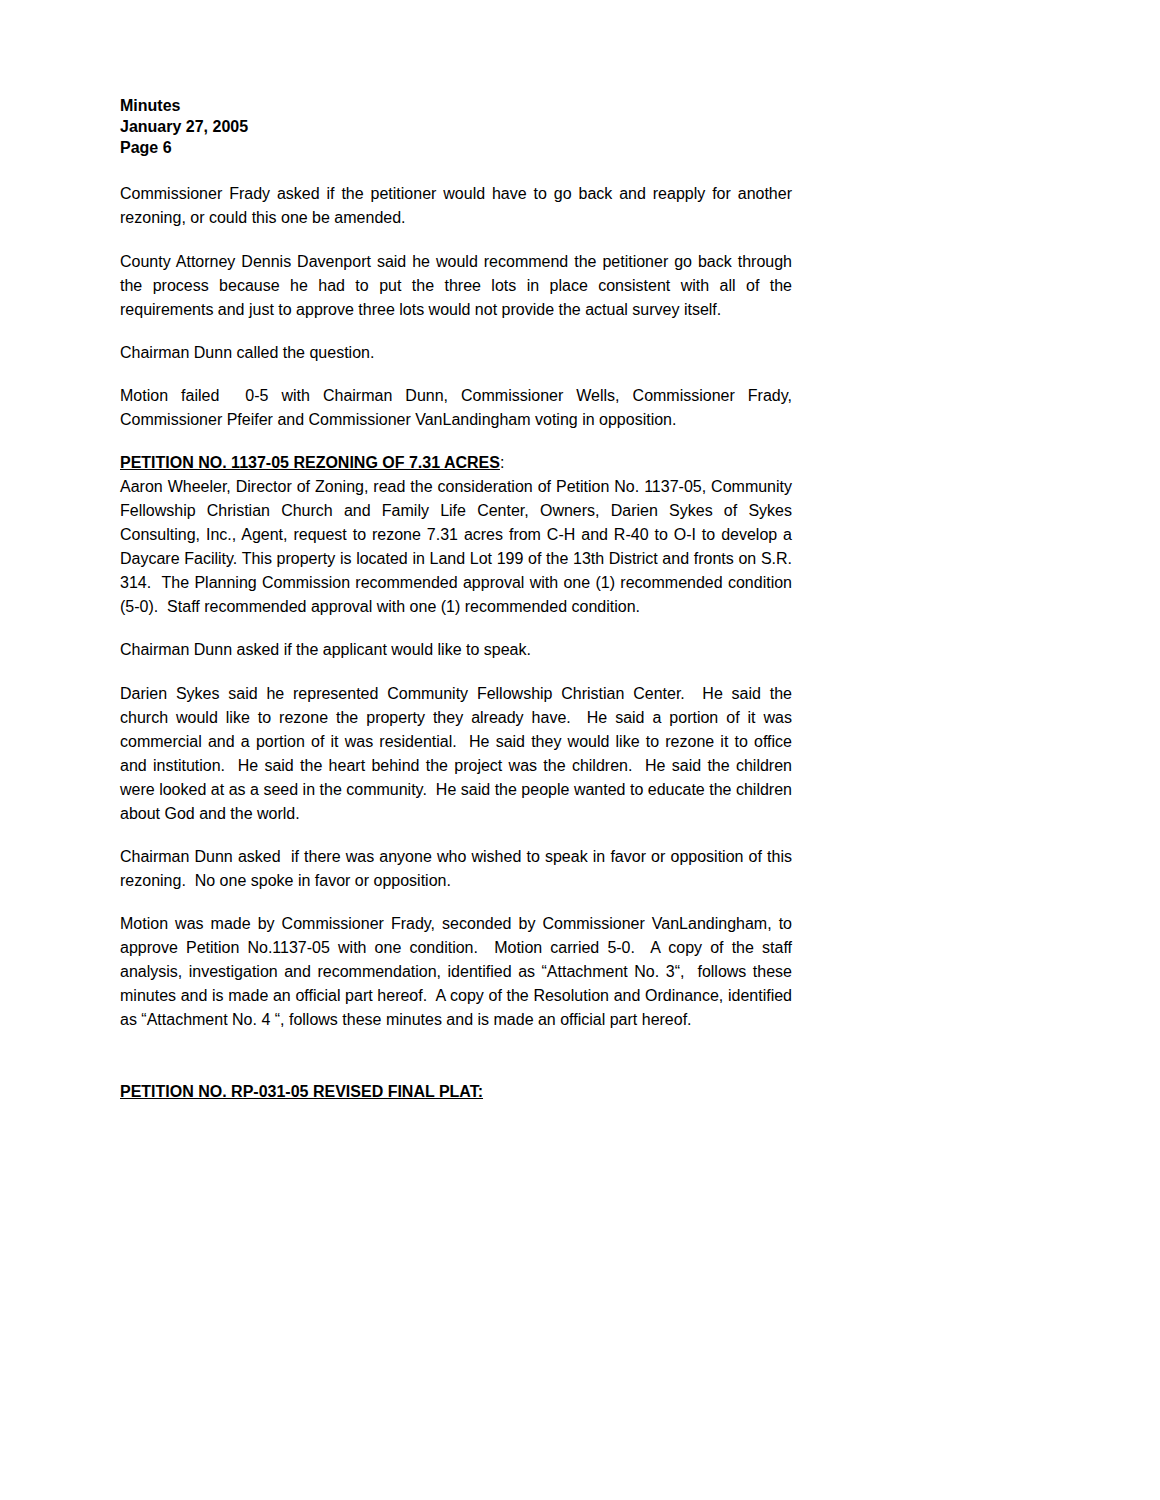Minutes
January 27, 2005
Page 6
Commissioner Frady asked if the petitioner would have to go back and reapply for another rezoning, or could this one be amended.
County Attorney Dennis Davenport said he would recommend the petitioner go back through the process because he had to put the three lots in place consistent with all of the requirements and just to approve three lots would not provide the actual survey itself.
Chairman Dunn called the question.
Motion failed 0-5 with Chairman Dunn, Commissioner Wells, Commissioner Frady, Commissioner Pfeifer and Commissioner VanLandingham voting in opposition.
PETITION NO. 1137-05 REZONING OF 7.31 ACRES
:
Aaron Wheeler, Director of Zoning, read the consideration of Petition No. 1137-05, Community Fellowship Christian Church and Family Life Center, Owners, Darien Sykes of Sykes Consulting, Inc., Agent, request to rezone 7.31 acres from C-H and R-40 to O-I to develop a Daycare Facility. This property is located in Land Lot 199 of the 13th District and fronts on S.R. 314. The Planning Commission recommended approval with one (1) recommended condition (5-0). Staff recommended approval with one (1) recommended condition.
Chairman Dunn asked if the applicant would like to speak.
Darien Sykes said he represented Community Fellowship Christian Center. He said the church would like to rezone the property they already have. He said a portion of it was commercial and a portion of it was residential. He said they would like to rezone it to office and institution. He said the heart behind the project was the children. He said the children were looked at as a seed in the community. He said the people wanted to educate the children about God and the world.
Chairman Dunn asked if there was anyone who wished to speak in favor or opposition of this rezoning. No one spoke in favor or opposition.
Motion was made by Commissioner Frady, seconded by Commissioner VanLandingham, to approve Petition No.1137-05 with one condition. Motion carried 5-0. A copy of the staff analysis, investigation and recommendation, identified as “Attachment No. 3“, follows these minutes and is made an official part hereof. A copy of the Resolution and Ordinance, identified as “Attachment No. 4 “, follows these minutes and is made an official part hereof.
PETITION NO. RP-031-05 REVISED FINAL PLAT: